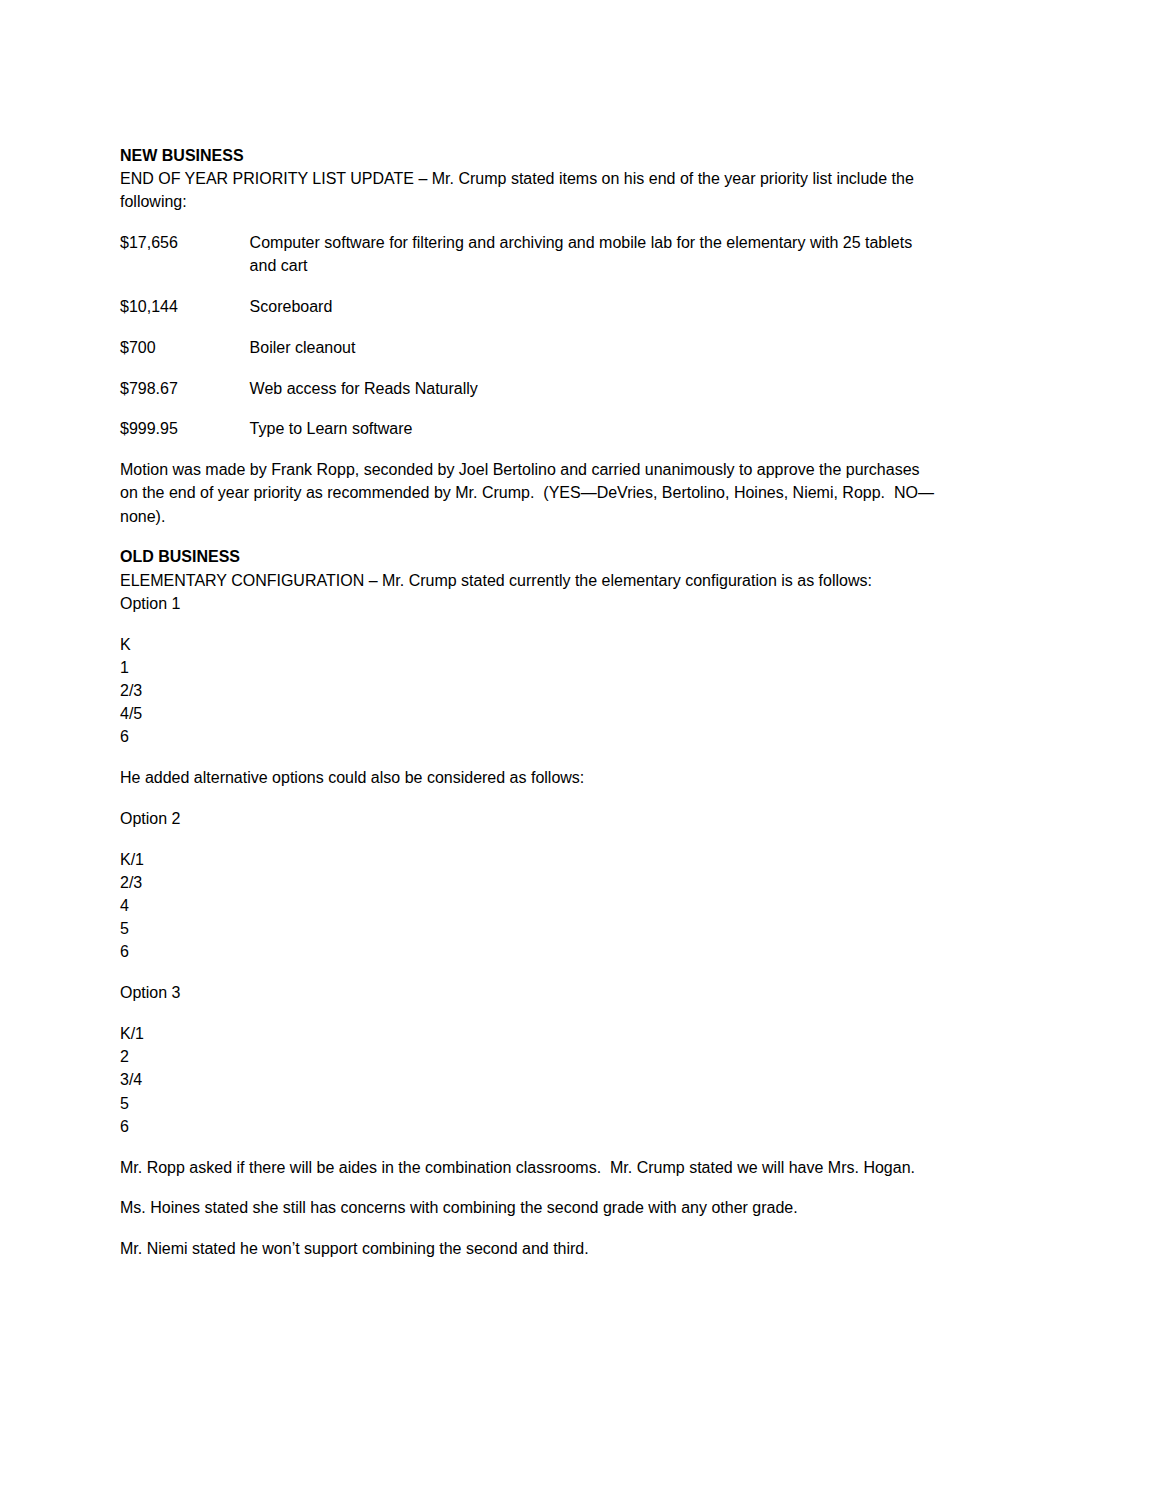NEW BUSINESS
END OF YEAR PRIORITY LIST UPDATE – Mr. Crump stated items on his end of the year priority list include the following:
| $17,656 | Computer software for filtering and archiving and mobile lab for the elementary with 25 tablets and cart |
| $10,144 | Scoreboard |
| $700 | Boiler cleanout |
| $798.67 | Web access for Reads Naturally |
| $999.95 | Type to Learn software |
Motion was made by Frank Ropp, seconded by Joel Bertolino and carried unanimously to approve the purchases on the end of year priority as recommended by Mr. Crump. (YES—DeVries, Bertolino, Hoines, Niemi, Ropp. NO—none).
OLD BUSINESS
ELEMENTARY CONFIGURATION – Mr. Crump stated currently the elementary configuration is as follows:
Option 1
K
1
2/3
4/5
6
He added alternative options could also be considered as follows:
Option 2
K/1
2/3
4
5
6
Option 3
K/1
2
3/4
5
6
Mr. Ropp asked if there will be aides in the combination classrooms. Mr. Crump stated we will have Mrs. Hogan.
Ms. Hoines stated she still has concerns with combining the second grade with any other grade.
Mr. Niemi stated he won’t support combining the second and third.